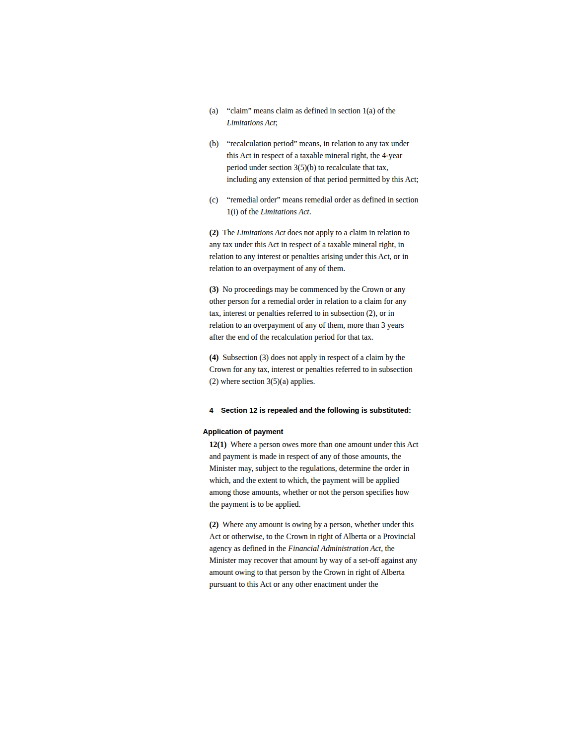(a)
“claim” means claim as defined in section 1(a) of the Limitations Act;
(b)
“recalculation period” means, in relation to any tax under this Act in respect of a taxable mineral right, the 4-year period under section 3(5)(b) to recalculate that tax, including any extension of that period permitted by this Act;
(c)
“remedial order” means remedial order as defined in section 1(i) of the Limitations Act.
(2) The Limitations Act does not apply to a claim in relation to any tax under this Act in respect of a taxable mineral right, in relation to any interest or penalties arising under this Act, or in relation to an overpayment of any of them.
(3) No proceedings may be commenced by the Crown or any other person for a remedial order in relation to a claim for any tax, interest or penalties referred to in subsection (2), or in relation to an overpayment of any of them, more than 3 years after the end of the recalculation period for that tax.
(4) Subsection (3) does not apply in respect of a claim by the Crown for any tax, interest or penalties referred to in subsection (2) where section 3(5)(a) applies.
4
Section 12 is repealed and the following is substituted:
Application of payment
12(1) Where a person owes more than one amount under this Act and payment is made in respect of any of those amounts, the Minister may, subject to the regulations, determine the order in which, and the extent to which, the payment will be applied among those amounts, whether or not the person specifies how the payment is to be applied.
(2) Where any amount is owing by a person, whether under this Act or otherwise, to the Crown in right of Alberta or a Provincial agency as defined in the Financial Administration Act, the Minister may recover that amount by way of a set-off against any amount owing to that person by the Crown in right of Alberta pursuant to this Act or any other enactment under the